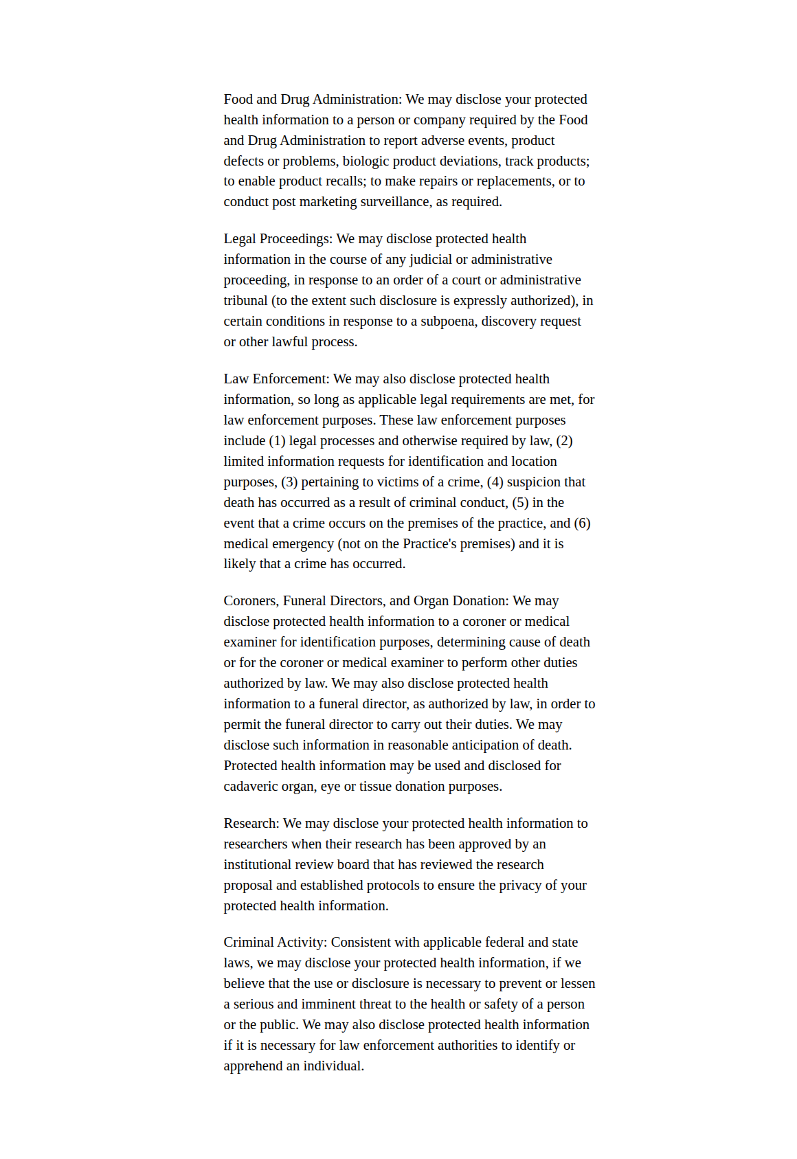Food and Drug Administration: We may disclose your protected health information to a person or company required by the Food and Drug Administration to report adverse events, product defects or problems, biologic product deviations, track products; to enable product recalls; to make repairs or replacements, or to conduct post marketing surveillance, as required.
Legal Proceedings: We may disclose protected health information in the course of any judicial or administrative proceeding, in response to an order of a court or administrative tribunal (to the extent such disclosure is expressly authorized), in certain conditions in response to a subpoena, discovery request or other lawful process.
Law Enforcement: We may also disclose protected health information, so long as applicable legal requirements are met, for law enforcement purposes. These law enforcement purposes include (1) legal processes and otherwise required by law, (2) limited information requests for identification and location purposes, (3) pertaining to victims of a crime, (4) suspicion that death has occurred as a result of criminal conduct, (5) in the event that a crime occurs on the premises of the practice, and (6) medical emergency (not on the Practice's premises) and it is likely that a crime has occurred.
Coroners, Funeral Directors, and Organ Donation: We may disclose protected health information to a coroner or medical examiner for identification purposes, determining cause of death or for the coroner or medical examiner to perform other duties authorized by law. We may also disclose protected health information to a funeral director, as authorized by law, in order to permit the funeral director to carry out their duties. We may disclose such information in reasonable anticipation of death. Protected health information may be used and disclosed for cadaveric organ, eye or tissue donation purposes.
Research: We may disclose your protected health information to researchers when their research has been approved by an institutional review board that has reviewed the research proposal and established protocols to ensure the privacy of your protected health information.
Criminal Activity: Consistent with applicable federal and state laws, we may disclose your protected health information, if we believe that the use or disclosure is necessary to prevent or lessen a serious and imminent threat to the health or safety of a person or the public. We may also disclose protected health information if it is necessary for law enforcement authorities to identify or apprehend an individual.